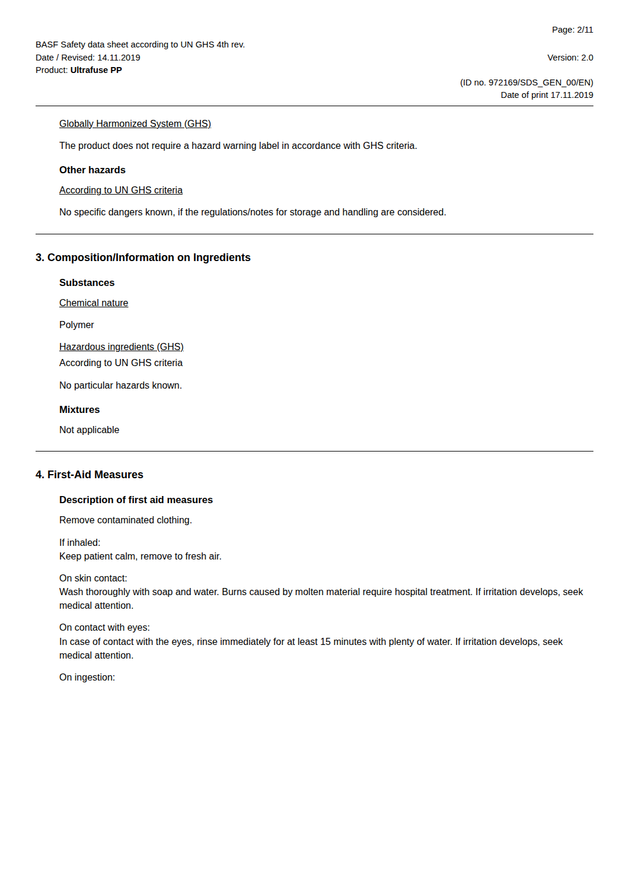Page: 2/11
BASF Safety data sheet according to UN GHS 4th rev.
Date / Revised: 14.11.2019
Product: Ultrafuse PP
Version: 2.0
(ID no. 972169/SDS_GEN_00/EN)
Date of print 17.11.2019
Globally Harmonized System (GHS)
The product does not require a hazard warning label in accordance with GHS criteria.
Other hazards
According to UN GHS criteria
No specific dangers known, if the regulations/notes for storage and handling are considered.
3. Composition/Information on Ingredients
Substances
Chemical nature
Polymer
Hazardous ingredients (GHS)
According to UN GHS criteria
No particular hazards known.
Mixtures
Not applicable
4. First-Aid Measures
Description of first aid measures
Remove contaminated clothing.
If inhaled:
Keep patient calm, remove to fresh air.
On skin contact:
Wash thoroughly with soap and water. Burns caused by molten material require hospital treatment. If irritation develops, seek medical attention.
On contact with eyes:
In case of contact with the eyes, rinse immediately for at least 15 minutes with plenty of water. If irritation develops, seek medical attention.
On ingestion: